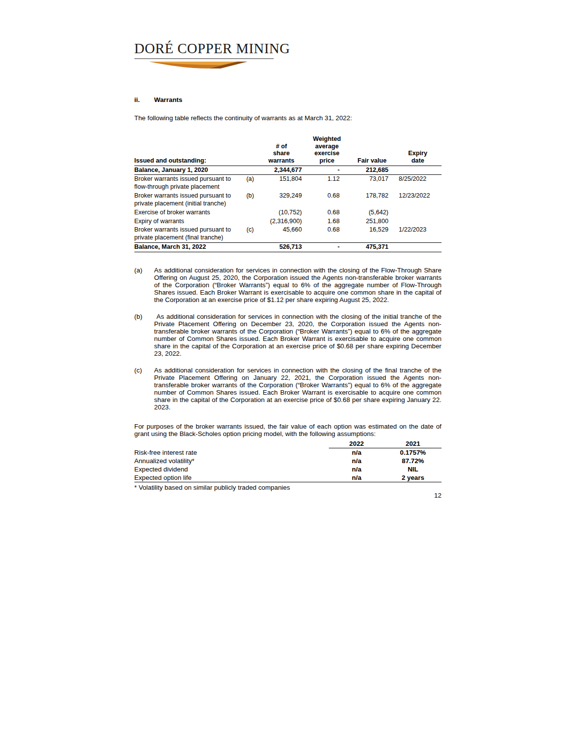DORÉ COPPER MINING
ii. Warrants
The following table reflects the continuity of warrants as at March 31, 2022:
| Issued and outstanding: | | # of share warrants | Weighted average exercise price | Fair value | Expiry date |
| --- | --- | --- | --- | --- | --- |
| Balance, January 1, 2020 | | 2,344,677 | - | 212,685 | |
| Broker warrants issued pursuant to flow-through private placement | (a) | 151,804 | 1.12 | 73,017 | 8/25/2022 |
| Broker warrants issued pursuant to private placement (initial tranche) | (b) | 329,249 | 0.68 | 178,782 | 12/23/2022 |
| Exercise of broker warrants | | (10,752) | 0.68 | (5,642) | |
| Expiry of warrants | | (2,316,900) | 1.68 | 251,800 | |
| Broker warrants issued pursuant to private placement (final tranche) | (c) | 45,660 | 0.68 | 16,529 | 1/22/2023 |
| Balance, March 31, 2022 | | 526,713 | - | 475,371 | |
(a)
As additional consideration for services in connection with the closing of the Flow-Through Share Offering on August 25, 2020, the Corporation issued the Agents non-transferable broker warrants of the Corporation (“Broker Warrants”) equal to 6% of the aggregate number of Flow-Through Shares issued. Each Broker Warrant is exercisable to acquire one common share in the capital of the Corporation at an exercise price of $1.12 per share expiring August 25, 2022.
(b)
As additional consideration for services in connection with the closing of the initial tranche of the Private Placement Offering on December 23, 2020, the Corporation issued the Agents non-transferable broker warrants of the Corporation (“Broker Warrants”) equal to 6% of the aggregate number of Common Shares issued. Each Broker Warrant is exercisable to acquire one common share in the capital of the Corporation at an exercise price of $0.68 per share expiring December 23, 2022.
(c)
As additional consideration for services in connection with the closing of the final tranche of the Private Placement Offering on January 22, 2021, the Corporation issued the Agents non-transferable broker warrants of the Corporation (“Broker Warrants”) equal to 6% of the aggregate number of Common Shares issued. Each Broker Warrant is exercisable to acquire one common share in the capital of the Corporation at an exercise price of $0.68 per share expiring January 22. 2023.
For purposes of the broker warrants issued, the fair value of each option was estimated on the date of grant using the Black-Scholes option pricing model, with the following assumptions:
| | 2022 | 2021 |
| --- | --- | --- |
| Risk-free interest rate | n/a | 0.1757% |
| Annualized volatility* | n/a | 87.72% |
| Expected dividend | n/a | NIL |
| Expected option life | n/a | 2 years |
* Volatility based on similar publicly traded companies
12